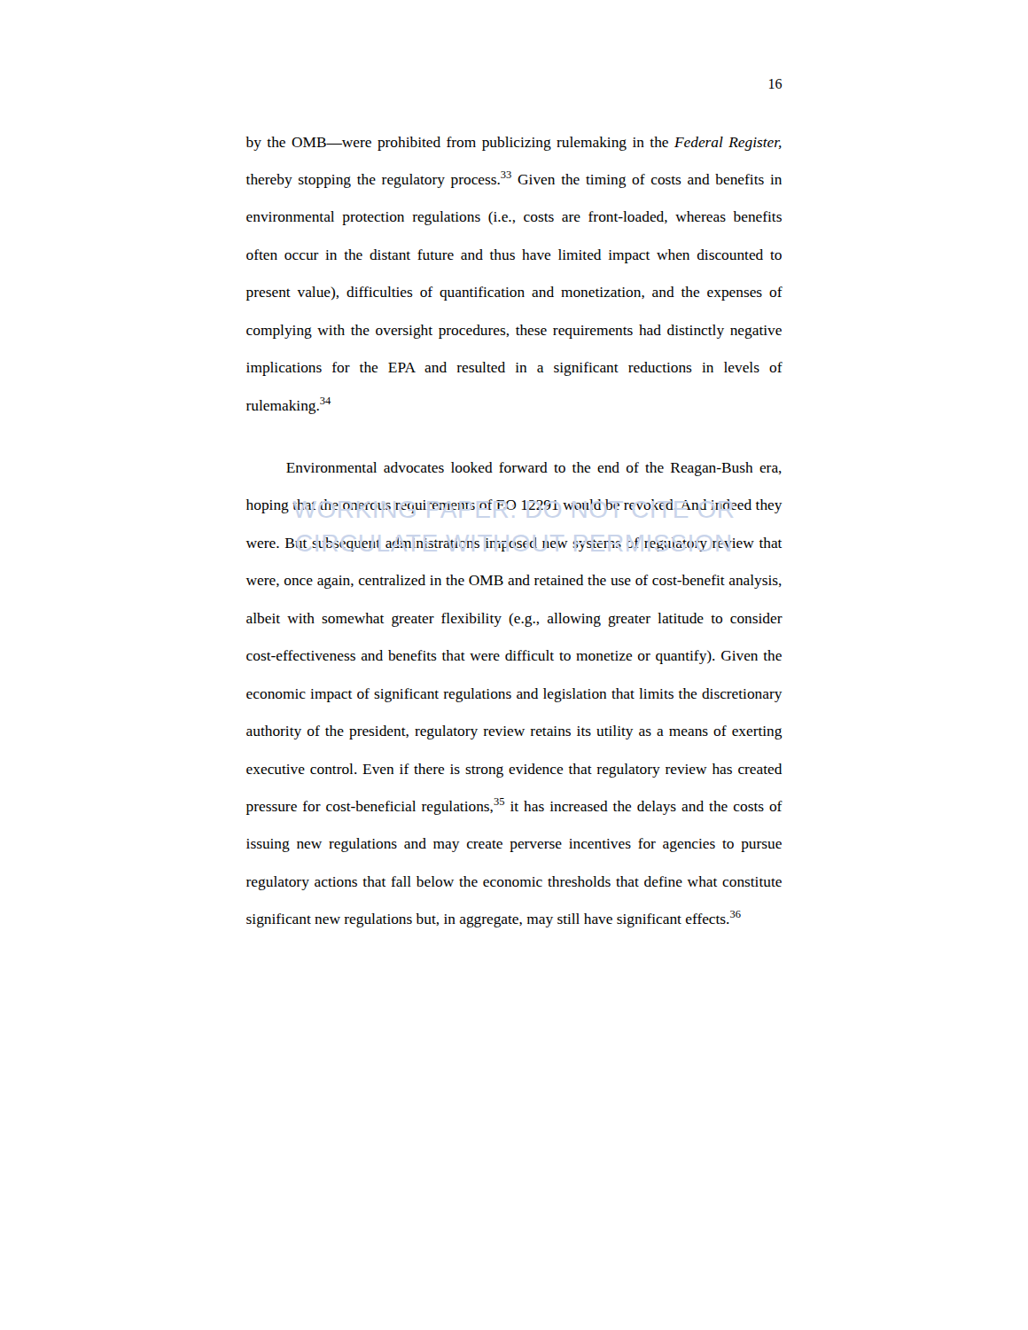16
WORKING PAPER: DO NOT CITE OR
CIRCULATE WITHOUT PERMISSION
by the OMB—were prohibited from publicizing rulemaking in the Federal Register, thereby stopping the regulatory process.33 Given the timing of costs and benefits in environmental protection regulations (i.e., costs are front-loaded, whereas benefits often occur in the distant future and thus have limited impact when discounted to present value), difficulties of quantification and monetization, and the expenses of complying with the oversight procedures, these requirements had distinctly negative implications for the EPA and resulted in a significant reductions in levels of rulemaking.34
Environmental advocates looked forward to the end of the Reagan-Bush era, hoping that the onerous requirements of EO 12291 would be revoked. And indeed they were. But subsequent administrations imposed new systems of regulatory review that were, once again, centralized in the OMB and retained the use of cost-benefit analysis, albeit with somewhat greater flexibility (e.g., allowing greater latitude to consider cost-effectiveness and benefits that were difficult to monetize or quantify). Given the economic impact of significant regulations and legislation that limits the discretionary authority of the president, regulatory review retains its utility as a means of exerting executive control. Even if there is strong evidence that regulatory review has created pressure for cost-beneficial regulations,35 it has increased the delays and the costs of issuing new regulations and may create perverse incentives for agencies to pursue regulatory actions that fall below the economic thresholds that define what constitute significant new regulations but, in aggregate, may still have significant effects.36